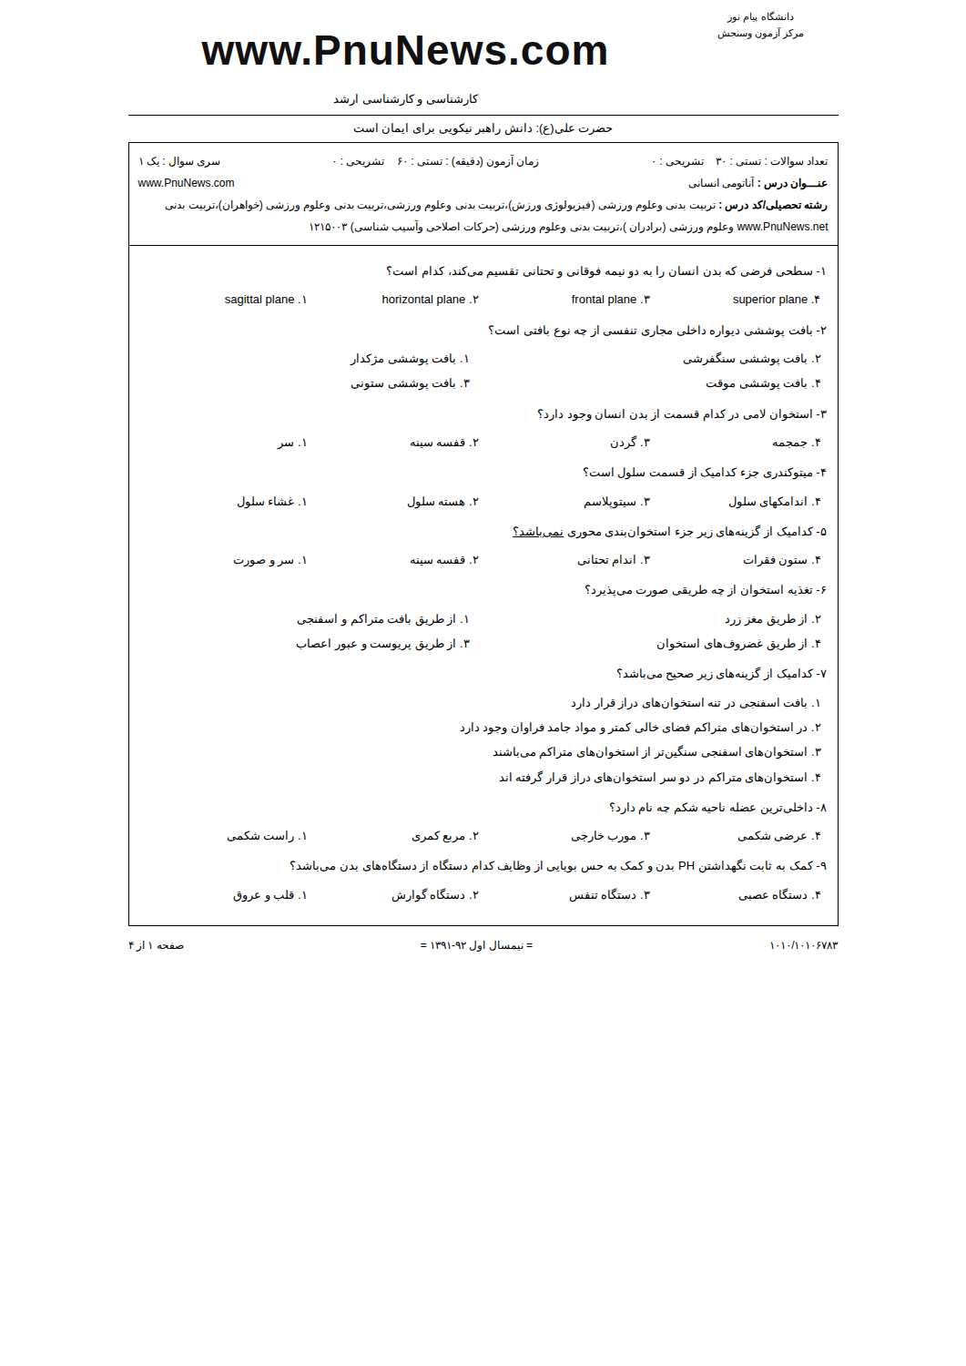دانشگاه پیام نور
مرکز آزمون وسنجش
www.PnuNews.com
کارشناسی و کارشناسی ارشد
حضرت علی(ع): دانش راهبر نیکویی برای ایمان است
تعداد سوالات : تستی : ۳۰ تشریحی : ۰
زمان آزمون (دقیقه) : تستی : ۶۰ تشریحی : ۰
سری سوال : یک ۱
عنـــوان درس : آناتومی انسانی
www.PnuNews.com
رشته تحصیلی/کد درس : تربیت بدنی وعلوم ورزشی (فیزیولوژی ورزش)،تربیت بدنی وعلوم ورزشی،تربیت بدنی وعلوم ورزشی (خواهران)،تربیت بدنی www.PnuNews.net وعلوم ورزشی (برادران )،تربیت بدنی وعلوم ورزشی (حرکات اصلاحی وآسیب شناسی) ۱۲۱۵۰۰۳
۱- سطحی فرضی که بدن انسان را به دو نیمه فوقانی و تحتانی تقسیم می‌کند، کدام است؟
superior plane .۴
frontal plane .۳
horizontal plane .۲
sagittal plane .۱
۲- بافت پوششی دیواره داخلی مجاری تنفسی از چه نوع بافتی است؟
۲. بافت پوششی سنگفرشی
۱. بافت پوششی مژکدار
۴. بافت پوششی موقت
۳. بافت پوششی ستونی
۳- استخوان لامی در کدام قسمت از بدن انسان وجود دارد؟
۴. جمجمه
۳. گردن
۲. قفسه سینه
۱. سر
۴- میتوکندری جزء کدامیک از قسمت سلول است؟
۴. اندامکهای سلول
۳. سیتوپلاسم
۲. هسته سلول
۱. غشاء سلول
۵- کدامیک از گزینه‌های زیر جزء استخوان‌بندی محوری نمی‌باشد؟
۴. ستون فقرات
۳. اندام تحتانی
۲. قفسه سینه
۱. سر و صورت
۶- تغذیه استخوان از چه طریقی صورت می‌پذیرد؟
۲. از طریق مغز زرد
۱. از طریق بافت متراکم و اسفنجی
۴. از طریق غضروف‌های استخوان
۳. از طریق پریوست و عبور اعصاب
۷- کدامیک از گزینه‌های زیر صحیح می‌باشد؟
۱. بافت اسفنجی در تنه استخوان‌های دراز قرار دارد
۲. در استخوان‌های متراکم فضای خالی کمتر و مواد جامد فراوان وجود دارد
۳. استخوان‌های اسفنجی سنگین‌تر از استخوان‌های متراکم می‌باشند
۴. استخوان‌های متراکم در دو سر استخوان‌های دراز قرار گرفته اند
۸- داخلی‌ترین عضله ناحیه شکم چه نام دارد؟
۴. عرضی شکمی
۳. مورب خارجی
۲. مربع کمری
۱. راست شکمی
۹- کمک به ثابت نگهداشتن PH بدن و کمک به حس بویایی از وظایف کدام دستگاه از دستگاه‌های بدن می‌باشد؟
۴. دستگاه عصبی
۳. دستگاه تنفس
۲. دستگاه گوارش
۱. قلب و عروق
۱۰۱۰/۱۰۱۰۶۷۸۳
= نیمسال اول ۹۲-۱۳۹۱ =
صفحه ۱ از ۴